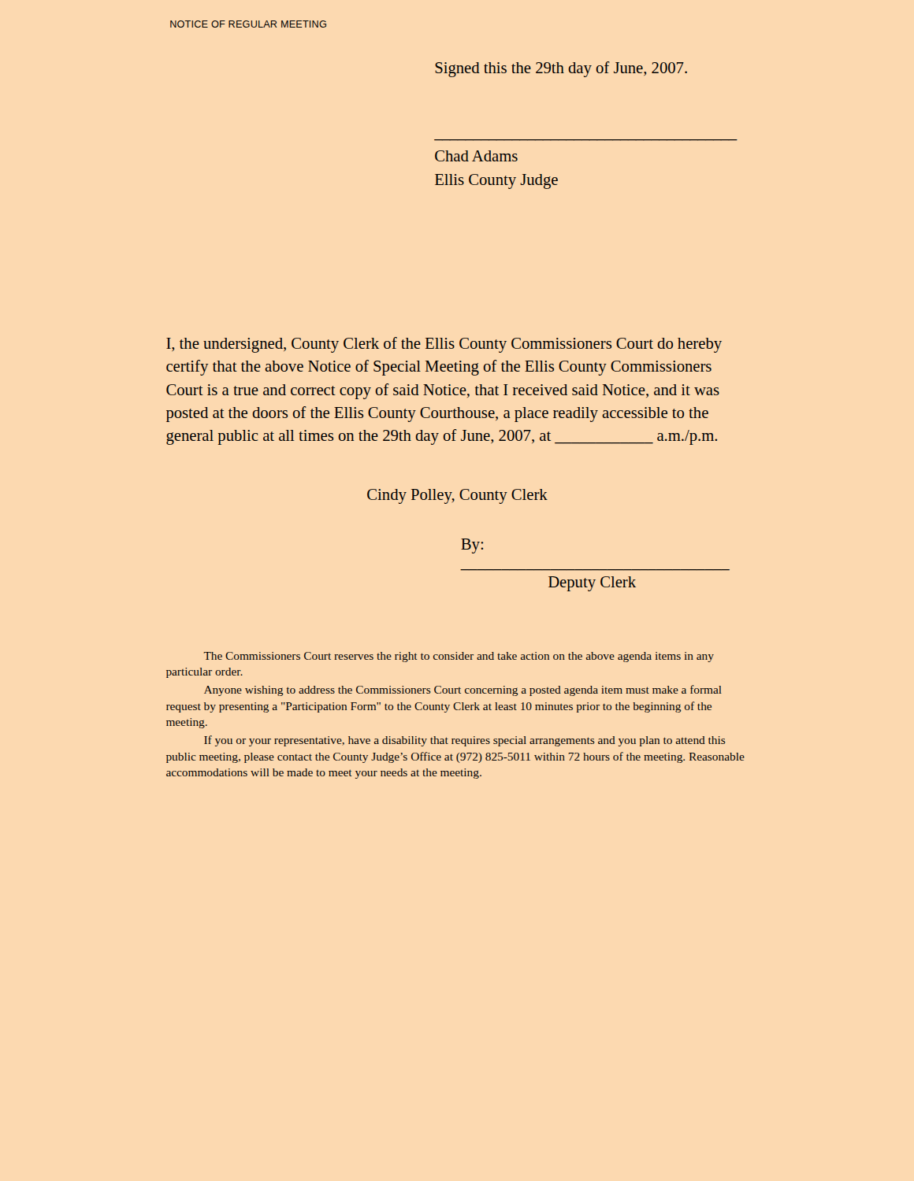NOTICE OF REGULAR MEETING
Signed this the 29th day of June, 2007.
_______________________________________
Chad Adams
Ellis County Judge
I, the undersigned, County Clerk of the Ellis County Commissioners Court do hereby certify that the above Notice of Special Meeting of the Ellis County Commissioners Court is a true and correct copy of said Notice, that I received said Notice, and it was posted at the doors of the Ellis County Courthouse, a place readily accessible to the general public at all times on the 29th day of June, 2007, at ____________ a.m./p.m.
Cindy Polley, County Clerk
By: _________________________________
Deputy Clerk
The Commissioners Court reserves the right to consider and take action on the above agenda items in any particular order.
Anyone wishing to address the Commissioners Court concerning a posted agenda item must make a formal request by presenting a "Participation Form" to the County Clerk at least 10 minutes prior to the beginning of the meeting.
If you or your representative, have a disability that requires special arrangements and you plan to attend this public meeting, please contact the County Judge’s Office at (972) 825-5011 within 72 hours of the meeting. Reasonable accommodations will be made to meet your needs at the meeting.